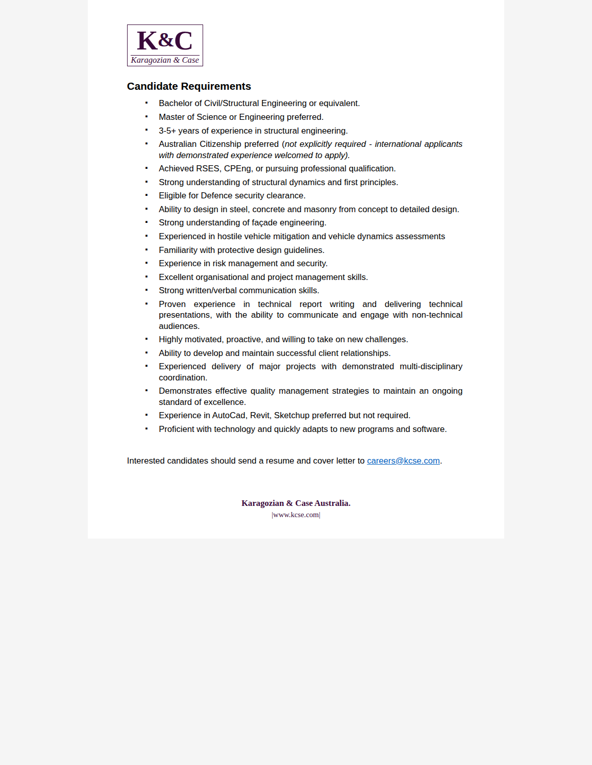K&C Karagozian & Case
Candidate Requirements
Bachelor of Civil/Structural Engineering or equivalent.
Master of Science or Engineering preferred.
3-5+ years of experience in structural engineering.
Australian Citizenship preferred (not explicitly required - international applicants with demonstrated experience welcomed to apply).
Achieved RSES, CPEng, or pursuing professional qualification.
Strong understanding of structural dynamics and first principles.
Eligible for Defence security clearance.
Ability to design in steel, concrete and masonry from concept to detailed design.
Strong understanding of façade engineering.
Experienced in hostile vehicle mitigation and vehicle dynamics assessments
Familiarity with protective design guidelines.
Experience in risk management and security.
Excellent organisational and project management skills.
Strong written/verbal communication skills.
Proven experience in technical report writing and delivering technical presentations, with the ability to communicate and engage with non-technical audiences.
Highly motivated, proactive, and willing to take on new challenges.
Ability to develop and maintain successful client relationships.
Experienced delivery of major projects with demonstrated multi-disciplinary coordination.
Demonstrates effective quality management strategies to maintain an ongoing standard of excellence.
Experience in AutoCad, Revit, Sketchup preferred but not required.
Proficient with technology and quickly adapts to new programs and software.
Interested candidates should send a resume and cover letter to careers@kcse.com.
Karagozian & Case Australia.
|www.kcse.com|